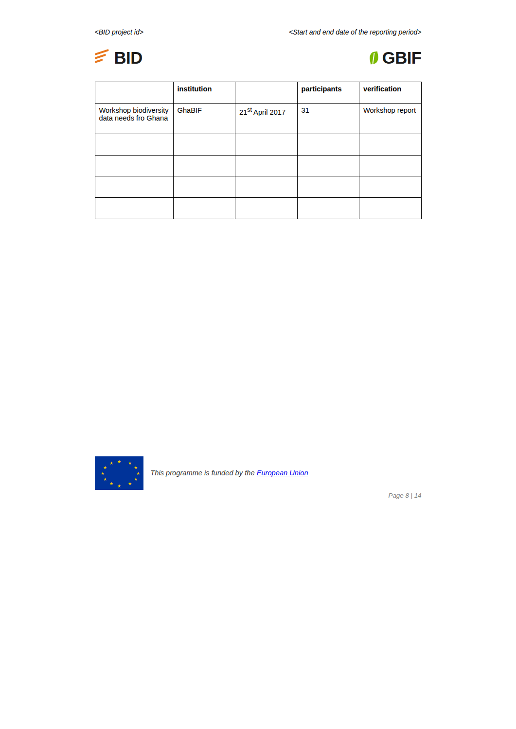<BID project id> <Start and end date of the reporting period>
BID
GBIF
| | institution | | participants | verification |
| Workshop biodiversity data needs fro Ghana | GhaBIF | 21 st April 2017 | 31 | Workshop report |
★ ★ ★ ★ ★ ★ ★ ★ ★ ★ ★ ★
This programme is funded by the European Union
Page 8 | 14